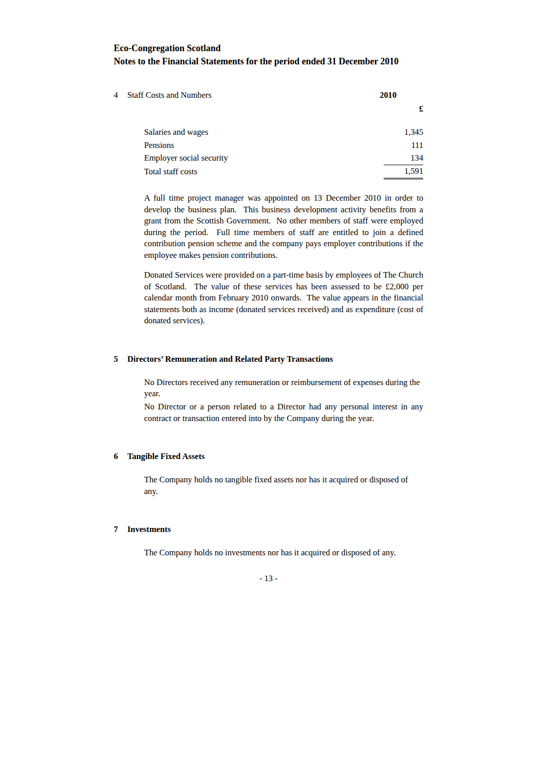Eco-Congregation Scotland
Notes to the Financial Statements for the period ended 31 December 2010
4 Staff Costs and Numbers
2010
| | £ |
| Salaries and wages | 1,345 |
| Pensions | 111 |
| Employer social security | 134 |
| Total staff costs | 1,591 |
A full time project manager was appointed on 13 December 2010 in order to develop the business plan. This business development activity benefits from a grant from the Scottish Government. No other members of staff were employed during the period. Full time members of staff are entitled to join a defined contribution pension scheme and the company pays employer contributions if the employee makes pension contributions.
Donated Services were provided on a part-time basis by employees of The Church of Scotland. The value of these services has been assessed to be £2,000 per calendar month from February 2010 onwards. The value appears in the financial statements both as income (donated services received) and as expenditure (cost of donated services).
5 Directors’ Remuneration and Related Party Transactions
No Directors received any remuneration or reimbursement of expenses during the year.
No Director or a person related to a Director had any personal interest in any contract or transaction entered into by the Company during the year.
6 Tangible Fixed Assets
The Company holds no tangible fixed assets nor has it acquired or disposed of any.
7 Investments
The Company holds no investments nor has it acquired or disposed of any.
- 13 -